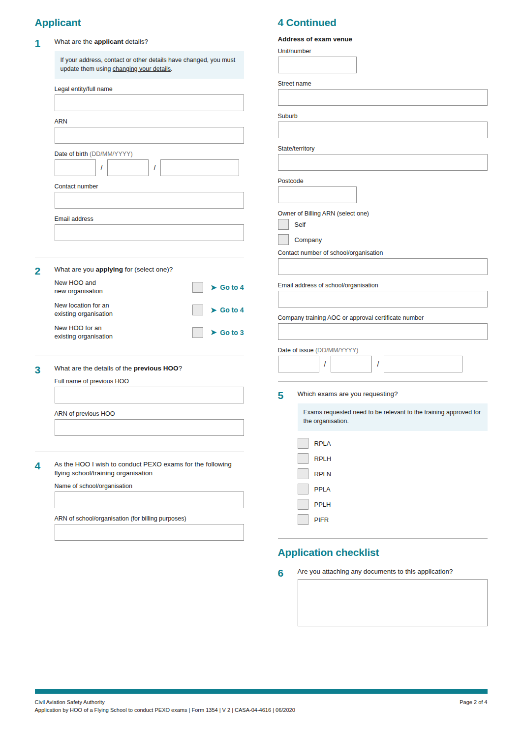Applicant
1
What are the applicant details?
If your address, contact or other details have changed, you must update them using changing your details.
Legal entity/full name
ARN
Date of birth (DD/MM/YYYY)
/
/
Contact number
Email address
2
What are you applying for (select one)?
New HOO and
new organisation
➤Go to 4
New location for an
existing organisation
➤Go to 4
New HOO for an
existing organisation
➤Go to 3
3
What are the details of the previous HOO?
Full name of previous HOO
ARN of previous HOO
4
As the HOO I wish to conduct PEXO exams for the following flying school/training organisation
Name of school/organisation
ARN of school/organisation (for billing purposes)
4 Continued
Address of exam venue
Unit/number
Street name
Suburb
State/territory
Postcode
Owner of Billing ARN (select one)
Self
Company
Contact number of school/organisation
Email address of school/organisation
Company training AOC or approval certificate number
Date of issue (DD/MM/YYYY)
/
/
5
Which exams are you requesting?
Exams requested need to be relevant to the training approved for the organisation.
RPLA
RPLH
RPLN
PPLA
PPLH
PIFR
Application checklist
6
Are you attaching any documents to this application?
Civil Aviation Safety Authority
Application by HOO of a Flying School to conduct PEXO exams | Form 1354 | V 2 | CASA-04-4616 | 06/2020
Page 2 of 4